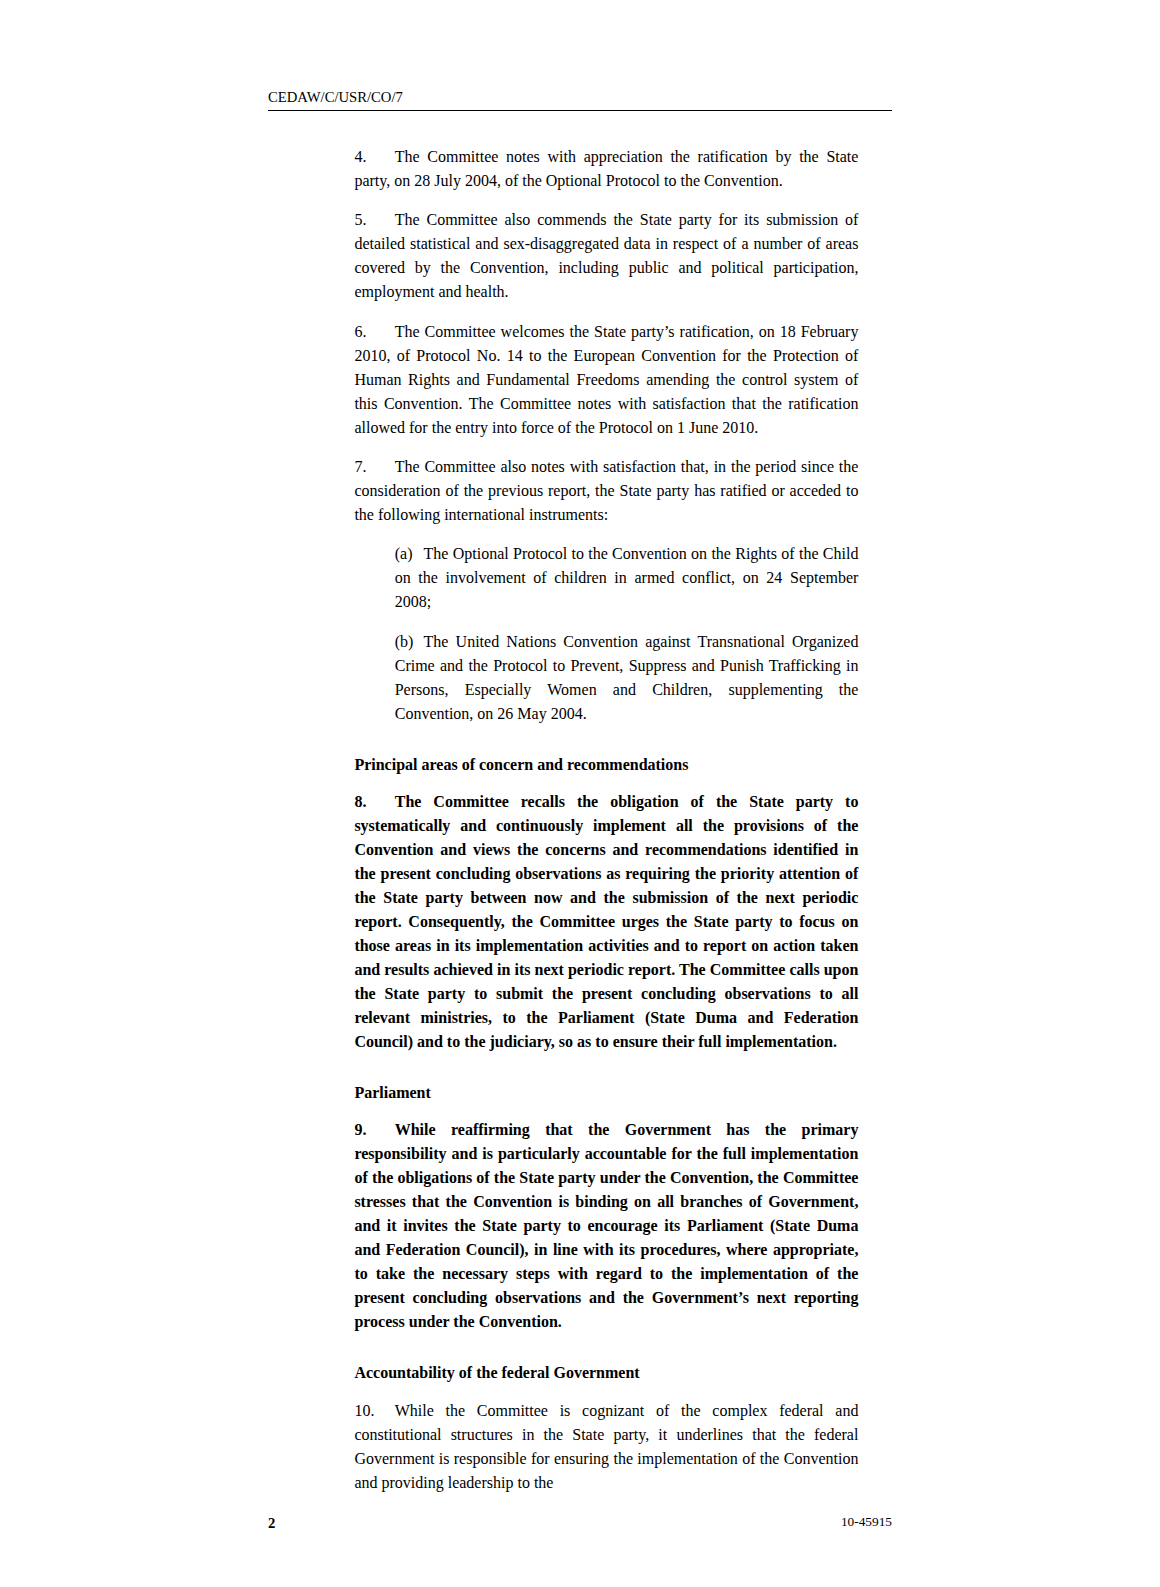CEDAW/C/USR/CO/7
4. The Committee notes with appreciation the ratification by the State party, on 28 July 2004, of the Optional Protocol to the Convention.
5. The Committee also commends the State party for its submission of detailed statistical and sex-disaggregated data in respect of a number of areas covered by the Convention, including public and political participation, employment and health.
6. The Committee welcomes the State party’s ratification, on 18 February 2010, of Protocol No. 14 to the European Convention for the Protection of Human Rights and Fundamental Freedoms amending the control system of this Convention. The Committee notes with satisfaction that the ratification allowed for the entry into force of the Protocol on 1 June 2010.
7. The Committee also notes with satisfaction that, in the period since the consideration of the previous report, the State party has ratified or acceded to the following international instruments:
(a) The Optional Protocol to the Convention on the Rights of the Child on the involvement of children in armed conflict, on 24 September 2008;
(b) The United Nations Convention against Transnational Organized Crime and the Protocol to Prevent, Suppress and Punish Trafficking in Persons, Especially Women and Children, supplementing the Convention, on 26 May 2004.
Principal areas of concern and recommendations
8. The Committee recalls the obligation of the State party to systematically and continuously implement all the provisions of the Convention and views the concerns and recommendations identified in the present concluding observations as requiring the priority attention of the State party between now and the submission of the next periodic report. Consequently, the Committee urges the State party to focus on those areas in its implementation activities and to report on action taken and results achieved in its next periodic report. The Committee calls upon the State party to submit the present concluding observations to all relevant ministries, to the Parliament (State Duma and Federation Council) and to the judiciary, so as to ensure their full implementation.
Parliament
9. While reaffirming that the Government has the primary responsibility and is particularly accountable for the full implementation of the obligations of the State party under the Convention, the Committee stresses that the Convention is binding on all branches of Government, and it invites the State party to encourage its Parliament (State Duma and Federation Council), in line with its procedures, where appropriate, to take the necessary steps with regard to the implementation of the present concluding observations and the Government’s next reporting process under the Convention.
Accountability of the federal Government
10. While the Committee is cognizant of the complex federal and constitutional structures in the State party, it underlines that the federal Government is responsible for ensuring the implementation of the Convention and providing leadership to the
2 10-45915